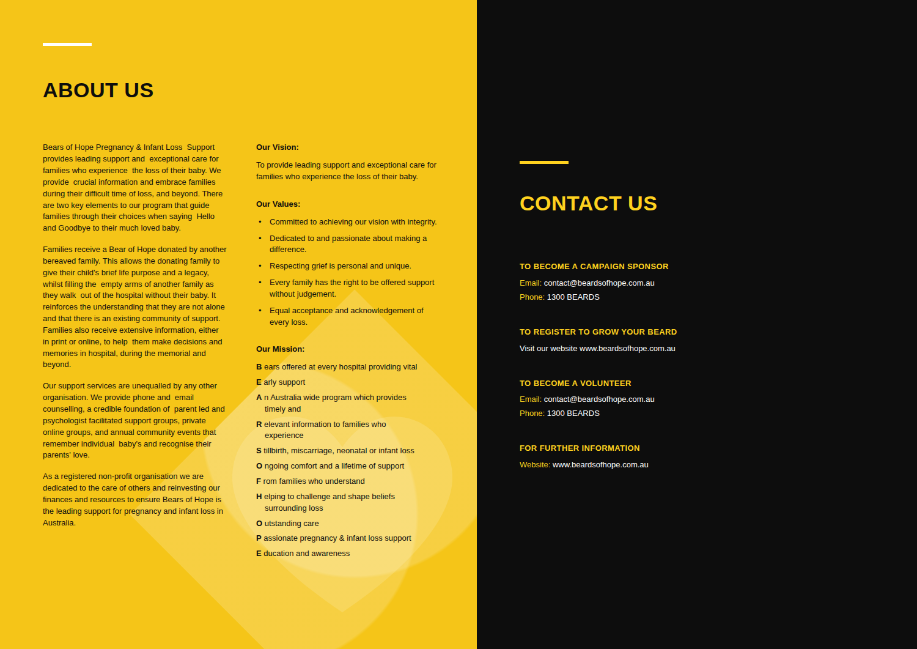ABOUT US
Bears of Hope Pregnancy & Infant Loss Support provides leading support and exceptional care for families who experience the loss of their baby. We provide crucial information and embrace families during their difficult time of loss, and beyond. There are two key elements to our program that guide families through their choices when saying Hello and Goodbye to their much loved baby.
Families receive a Bear of Hope donated by another bereaved family. This allows the donating family to give their child's brief life purpose and a legacy, whilst filling the empty arms of another family as they walk out of the hospital without their baby. It reinforces the understanding that they are not alone and that there is an existing community of support. Families also receive extensive information, either in print or online, to help them make decisions and memories in hospital, during the memorial and beyond.
Our support services are unequalled by any other organisation. We provide phone and email counselling, a credible foundation of parent led and psychologist facilitated support groups, private online groups, and annual community events that remember individual baby's and recognise their parents' love.
As a registered non-profit organisation we are dedicated to the care of others and reinvesting our finances and resources to ensure Bears of Hope is the leading support for pregnancy and infant loss in Australia.
Our Vision:
To provide leading support and exceptional care for families who experience the loss of their baby.
Our Values:
Committed to achieving our vision with integrity.
Dedicated to and passionate about making a difference.
Respecting grief is personal and unique.
Every family has the right to be offered support without judgement.
Equal acceptance and acknowledgement of every loss.
Our Mission:
B ears offered at every hospital providing vital
E arly support
A n Australia wide program which provides timely and
R elevant information to families who experience
S tillbirth, miscarriage, neonatal or infant loss
O ngoing comfort and a lifetime of support
F rom families who understand
H elping to challenge and shape beliefs surrounding loss
O utstanding care
P assionate pregnancy & infant loss support
E ducation and awareness
CONTACT US
To become a campaign sponsor
Email: contact@beardsofhope.com.au
Phone: 1300 BEARDS
To register to grow your beard
Visit our website www.beardsofhope.com.au
To become a volunteer
Email: contact@beardsofhope.com.au
Phone: 1300 BEARDS
For further information
Website: www.beardsofhope.com.au